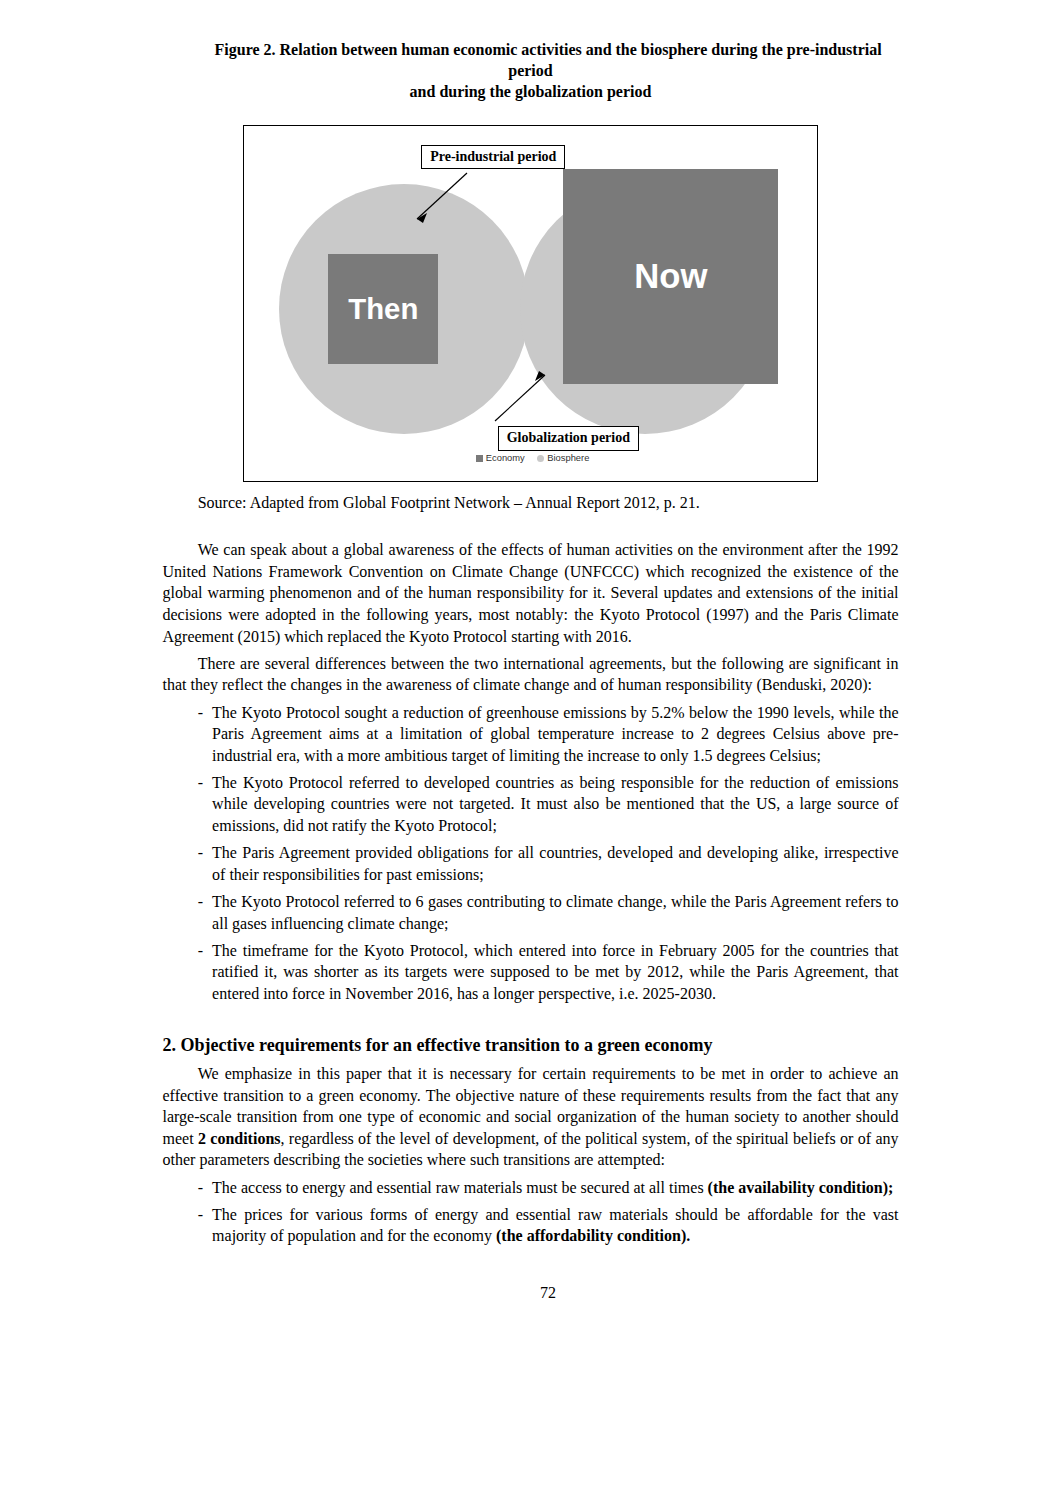Figure 2. Relation between human economic activities and the biosphere during the pre-industrial period
and during the globalization period
Then
Now
Pre-industrial period
Globalization period
Economy Biosphere
Source: Adapted from Global Footprint Network – Annual Report 2012, p. 21.
We can speak about a global awareness of the effects of human activities on the environment after the 1992 United Nations Framework Convention on Climate Change (UNFCCC) which recognized the existence of the global warming phenomenon and of the human responsibility for it. Several updates and extensions of the initial decisions were adopted in the following years, most notably: the Kyoto Protocol (1997) and the Paris Climate Agreement (2015) which replaced the Kyoto Protocol starting with 2016.
There are several differences between the two international agreements, but the following are significant in that they reflect the changes in the awareness of climate change and of human responsibility (Benduski, 2020):
The Kyoto Protocol sought a reduction of greenhouse emissions by 5.2% below the 1990 levels, while the Paris Agreement aims at a limitation of global temperature increase to 2 degrees Celsius above pre-industrial era, with a more ambitious target of limiting the increase to only 1.5 degrees Celsius;
The Kyoto Protocol referred to developed countries as being responsible for the reduction of emissions while developing countries were not targeted. It must also be mentioned that the US, a large source of emissions, did not ratify the Kyoto Protocol;
The Paris Agreement provided obligations for all countries, developed and developing alike, irrespective of their responsibilities for past emissions;
The Kyoto Protocol referred to 6 gases contributing to climate change, while the Paris Agreement refers to all gases influencing climate change;
The timeframe for the Kyoto Protocol, which entered into force in February 2005 for the countries that ratified it, was shorter as its targets were supposed to be met by 2012, while the Paris Agreement, that entered into force in November 2016, has a longer perspective, i.e. 2025-2030.
2. Objective requirements for an effective transition to a green economy
We emphasize in this paper that it is necessary for certain requirements to be met in order to achieve an effective transition to a green economy. The objective nature of these requirements results from the fact that any large-scale transition from one type of economic and social organization of the human society to another should meet 2 conditions, regardless of the level of development, of the political system, of the spiritual beliefs or of any other parameters describing the societies where such transitions are attempted:
The access to energy and essential raw materials must be secured at all times (the availability condition);
The prices for various forms of energy and essential raw materials should be affordable for the vast majority of population and for the economy (the affordability condition).
72